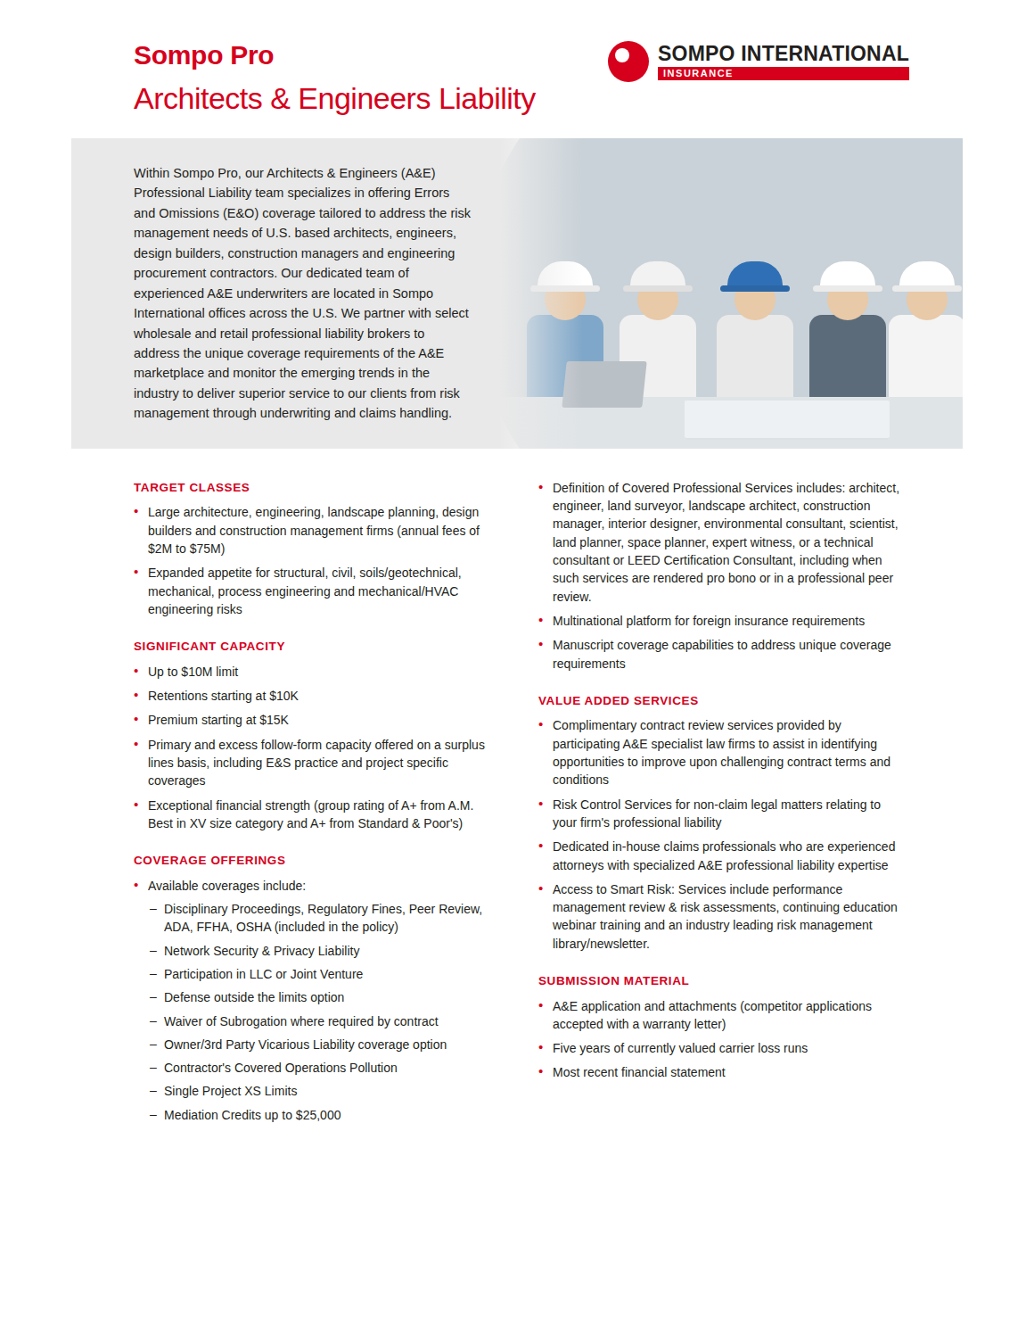Sompo Pro
Architects & Engineers Liability
SOMPO INTERNATIONAL INSURANCE
Within Sompo Pro, our Architects & Engineers (A&E) Professional Liability team specializes in offering Errors and Omissions (E&O) coverage tailored to address the risk management needs of U.S. based architects, engineers, design builders, construction managers and engineering procurement contractors. Our dedicated team of experienced A&E underwriters are located in Sompo International offices across the U.S. We partner with select wholesale and retail professional liability brokers to address the unique coverage requirements of the A&E marketplace and monitor the emerging trends in the industry to deliver superior service to our clients from risk management through underwriting and claims handling.
Target Classes
Large architecture, engineering, landscape planning, design builders and construction management firms (annual fees of $2M to $75M)
Expanded appetite for structural, civil, soils/geotechnical, mechanical, process engineering and mechanical/HVAC engineering risks
Significant Capacity
Up to $10M limit
Retentions starting at $10K
Premium starting at $15K
Primary and excess follow-form capacity offered on a surplus lines basis, including E&S practice and project specific coverages
Exceptional financial strength (group rating of A+ from A.M. Best in XV size category and A+ from Standard & Poor's)
Coverage Offerings
Available coverages include:
Disciplinary Proceedings, Regulatory Fines, Peer Review, ADA, FFHA, OSHA (included in the policy)
Network Security & Privacy Liability
Participation in LLC or Joint Venture
Defense outside the limits option
Waiver of Subrogation where required by contract
Owner/3rd Party Vicarious Liability coverage option
Contractor's Covered Operations Pollution
Single Project XS Limits
Mediation Credits up to $25,000
Definition of Covered Professional Services includes: architect, engineer, land surveyor, landscape architect, construction manager, interior designer, environmental consultant, scientist, land planner, space planner, expert witness, or a technical consultant or LEED Certification Consultant, including when such services are rendered pro bono or in a professional peer review.
Multinational platform for foreign insurance requirements
Manuscript coverage capabilities to address unique coverage requirements
Value Added Services
Complimentary contract review services provided by participating A&E specialist law firms to assist in identifying opportunities to improve upon challenging contract terms and conditions
Risk Control Services for non-claim legal matters relating to your firm's professional liability
Dedicated in-house claims professionals who are experienced attorneys with specialized A&E professional liability expertise
Access to Smart Risk: Services include performance management review & risk assessments, continuing education webinar training and an industry leading risk management library/newsletter.
Submission Material
A&E application and attachments (competitor applications accepted with a warranty letter)
Five years of currently valued carrier loss runs
Most recent financial statement